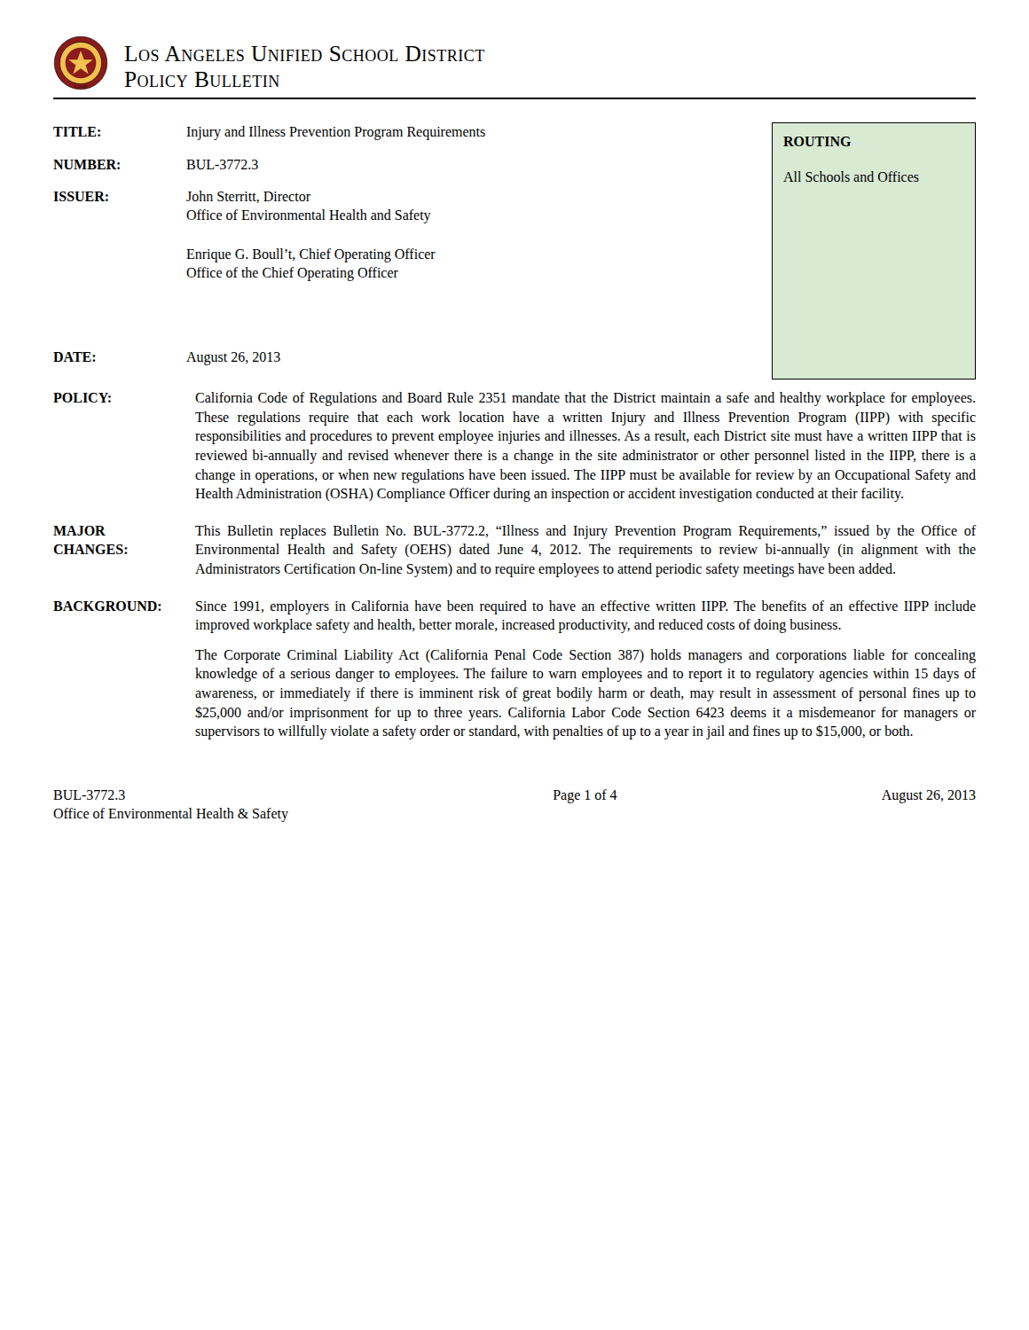LAUSD
Los Angeles Unified School District Policy Bulletin
| TITLE: | Injury and Illness Prevention Program Requirements | ROUTING All Schools and Offices |
| NUMBER: | BUL-3772.3 |
| ISSUER: | John Sterritt, Director Office of Environmental Health and Safety Enrique G. Boull’t, Chief Operating Officer Office of the Chief Operating Officer |
| DATE: | August 26, 2013 |
| POLICY: | California Code of Regulations and Board Rule 2351 mandate that the District maintain a safe and healthy workplace for employees. These regulations require that each work location have a written Injury and Illness Prevention Program (IIPP) with specific responsibilities and procedures to prevent employee injuries and illnesses. As a result, each District site must have a written IIPP that is reviewed bi-annually and revised whenever there is a change in the site administrator or other personnel listed in the IIPP, there is a change in operations, or when new regulations have been issued. The IIPP must be available for review by an Occupational Safety and Health Administration (OSHA) Compliance Officer during an inspection or accident investigation conducted at their facility. |
| MAJOR CHANGES: | This Bulletin replaces Bulletin No. BUL-3772.2, “Illness and Injury Prevention Program Requirements,” issued by the Office of Environmental Health and Safety (OEHS) dated June 4, 2012. The requirements to review bi-annually (in alignment with the Administrators Certification On-line System) and to require employees to attend periodic safety meetings have been added. |
| BACKGROUND: | Since 1991, employers in California have been required to have an effective written IIPP. The benefits of an effective IIPP include improved workplace safety and health, better morale, increased productivity, and reduced costs of doing business. The Corporate Criminal Liability Act (California Penal Code Section 387) holds managers and corporations liable for concealing knowledge of a serious danger to employees. The failure to warn employees and to report it to regulatory agencies within 15 days of awareness, or immediately if there is imminent risk of great bodily harm or death, may result in assessment of personal fines up to $25,000 and/or imprisonment for up to three years. California Labor Code Section 6423 deems it a misdemeanor for managers or supervisors to willfully violate a safety order or standard, with penalties of up to a year in jail and fines up to $15,000, or both. |
BUL-3772.3
Office of Environmental Health & Safety
Page 1 of 4
August 26, 2013